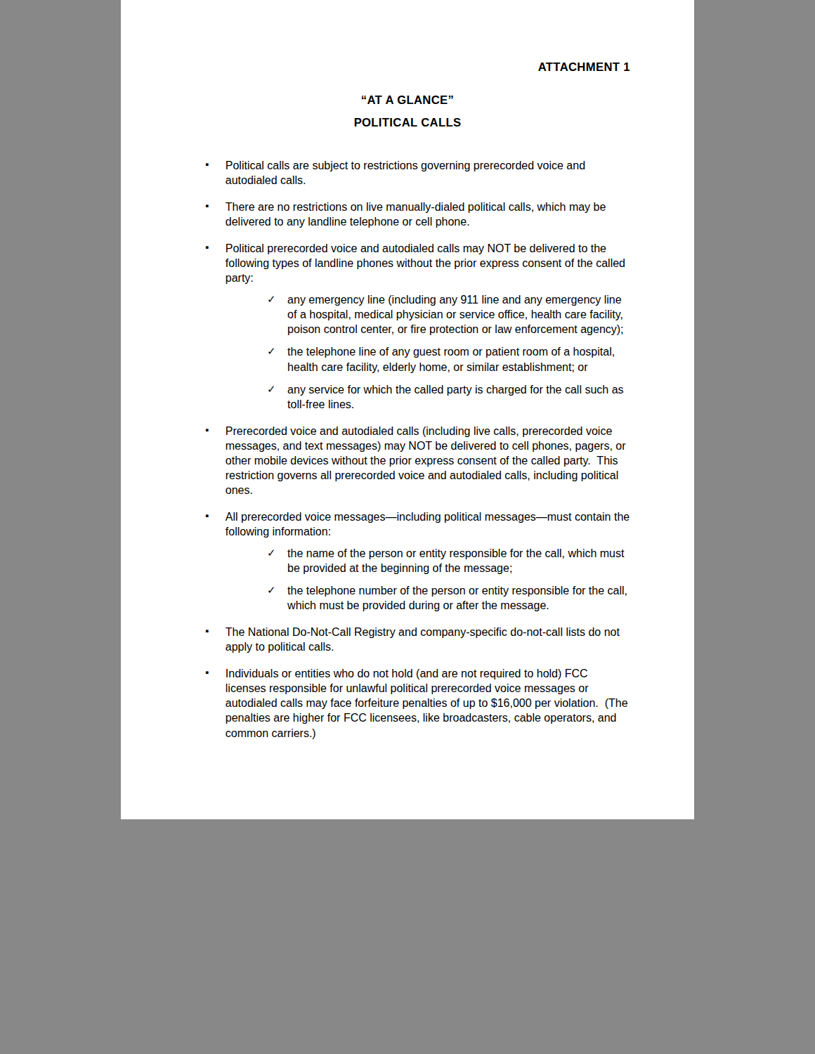ATTACHMENT 1
“AT A GLANCE”
POLITICAL CALLS
Political calls are subject to restrictions governing prerecorded voice and autodialed calls.
There are no restrictions on live manually-dialed political calls, which may be delivered to any landline telephone or cell phone.
Political prerecorded voice and autodialed calls may NOT be delivered to the following types of landline phones without the prior express consent of the called party:
any emergency line (including any 911 line and any emergency line of a hospital, medical physician or service office, health care facility, poison control center, or fire protection or law enforcement agency);
the telephone line of any guest room or patient room of a hospital, health care facility, elderly home, or similar establishment; or
any service for which the called party is charged for the call such as toll-free lines.
Prerecorded voice and autodialed calls (including live calls, prerecorded voice messages, and text messages) may NOT be delivered to cell phones, pagers, or other mobile devices without the prior express consent of the called party. This restriction governs all prerecorded voice and autodialed calls, including political ones.
All prerecorded voice messages—including political messages—must contain the following information:
the name of the person or entity responsible for the call, which must be provided at the beginning of the message;
the telephone number of the person or entity responsible for the call, which must be provided during or after the message.
The National Do-Not-Call Registry and company-specific do-not-call lists do not apply to political calls.
Individuals or entities who do not hold (and are not required to hold) FCC licenses responsible for unlawful political prerecorded voice messages or autodialed calls may face forfeiture penalties of up to $16,000 per violation. (The penalties are higher for FCC licensees, like broadcasters, cable operators, and common carriers.)